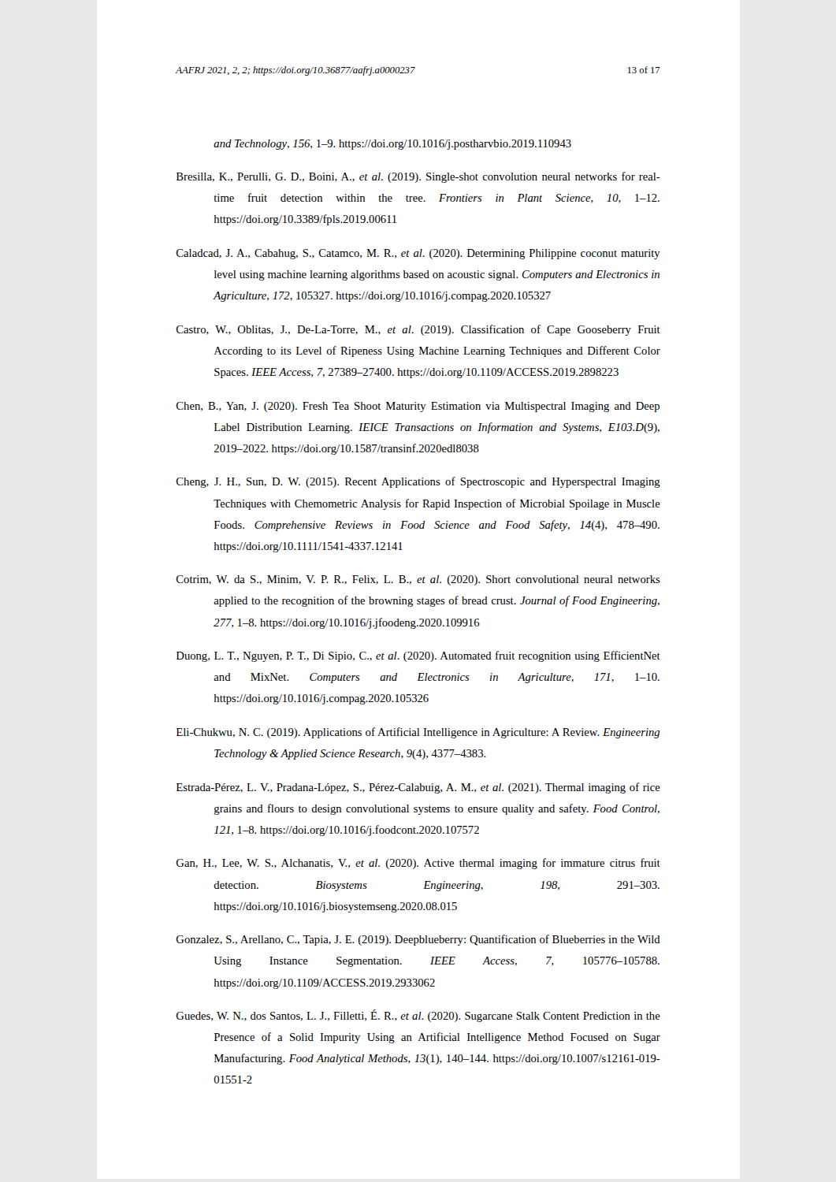AAFRJ 2021, 2, 2; https://doi.org/10.36877/aafrj.a0000237 13 of 17
and Technology, 156, 1–9. https://doi.org/10.1016/j.postharvbio.2019.110943
Bresilla, K., Perulli, G. D., Boini, A., et al. (2019). Single-shot convolution neural networks for real-time fruit detection within the tree. Frontiers in Plant Science, 10, 1–12. https://doi.org/10.3389/fpls.2019.00611
Caladcad, J. A., Cabahug, S., Catamco, M. R., et al. (2020). Determining Philippine coconut maturity level using machine learning algorithms based on acoustic signal. Computers and Electronics in Agriculture, 172, 105327. https://doi.org/10.1016/j.compag.2020.105327
Castro, W., Oblitas, J., De-La-Torre, M., et al. (2019). Classification of Cape Gooseberry Fruit According to its Level of Ripeness Using Machine Learning Techniques and Different Color Spaces. IEEE Access, 7, 27389–27400. https://doi.org/10.1109/ACCESS.2019.2898223
Chen, B., Yan, J. (2020). Fresh Tea Shoot Maturity Estimation via Multispectral Imaging and Deep Label Distribution Learning. IEICE Transactions on Information and Systems, E103.D(9), 2019–2022. https://doi.org/10.1587/transinf.2020edl8038
Cheng, J. H., Sun, D. W. (2015). Recent Applications of Spectroscopic and Hyperspectral Imaging Techniques with Chemometric Analysis for Rapid Inspection of Microbial Spoilage in Muscle Foods. Comprehensive Reviews in Food Science and Food Safety, 14(4), 478–490. https://doi.org/10.1111/1541-4337.12141
Cotrim, W. da S., Minim, V. P. R., Felix, L. B., et al. (2020). Short convolutional neural networks applied to the recognition of the browning stages of bread crust. Journal of Food Engineering, 277, 1–8. https://doi.org/10.1016/j.jfoodeng.2020.109916
Duong, L. T., Nguyen, P. T., Di Sipio, C., et al. (2020). Automated fruit recognition using EfficientNet and MixNet. Computers and Electronics in Agriculture, 171, 1–10. https://doi.org/10.1016/j.compag.2020.105326
Eli-Chukwu, N. C. (2019). Applications of Artificial Intelligence in Agriculture: A Review. Engineering Technology & Applied Science Research, 9(4), 4377–4383.
Estrada-Pérez, L. V., Pradana-López, S., Pérez-Calabuig, A. M., et al. (2021). Thermal imaging of rice grains and flours to design convolutional systems to ensure quality and safety. Food Control, 121, 1–8. https://doi.org/10.1016/j.foodcont.2020.107572
Gan, H., Lee, W. S., Alchanatis, V., et al. (2020). Active thermal imaging for immature citrus fruit detection. Biosystems Engineering, 198, 291–303. https://doi.org/10.1016/j.biosystemseng.2020.08.015
Gonzalez, S., Arellano, C., Tapia, J. E. (2019). Deepblueberry: Quantification of Blueberries in the Wild Using Instance Segmentation. IEEE Access, 7, 105776–105788. https://doi.org/10.1109/ACCESS.2019.2933062
Guedes, W. N., dos Santos, L. J., Filletti, É. R., et al. (2020). Sugarcane Stalk Content Prediction in the Presence of a Solid Impurity Using an Artificial Intelligence Method Focused on Sugar Manufacturing. Food Analytical Methods, 13(1), 140–144. https://doi.org/10.1007/s12161-019-01551-2